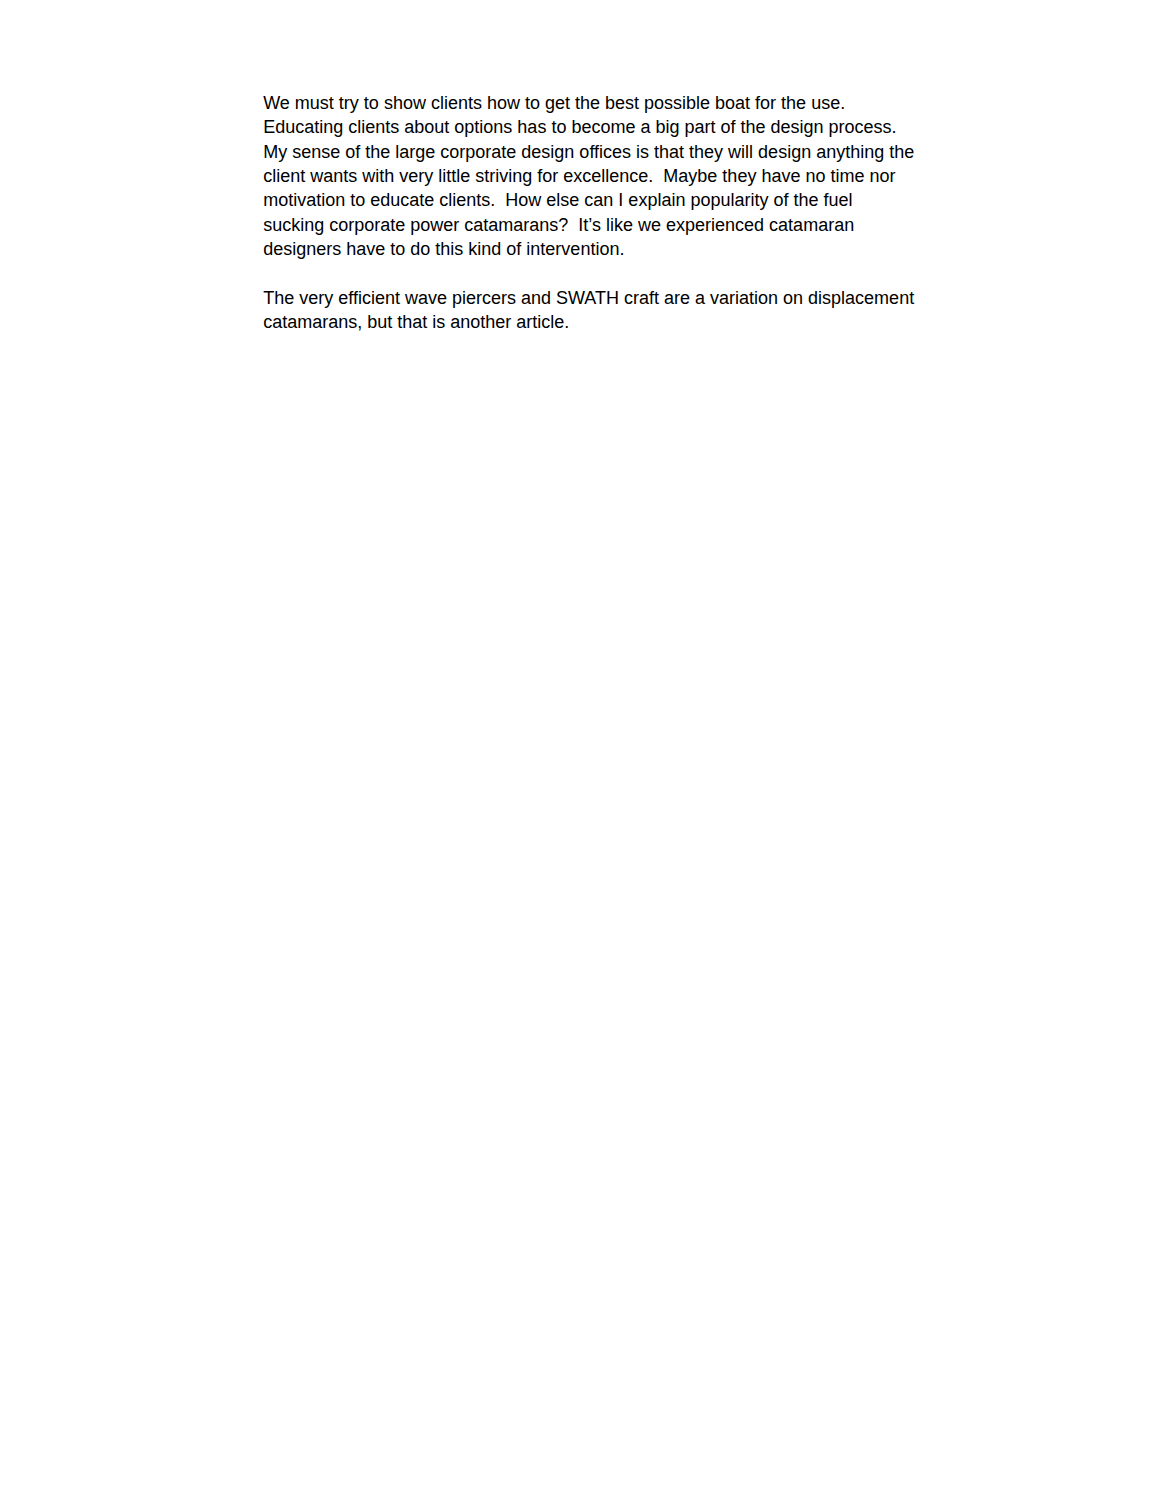We must try to show clients how to get the best possible boat for the use. Educating clients about options has to become a big part of the design process.
My sense of the large corporate design offices is that they will design anything the client wants with very little striving for excellence. Maybe they have no time nor motivation to educate clients. How else can I explain popularity of the fuel sucking corporate power catamarans? It’s like we experienced catamaran designers have to do this kind of intervention.
The very efficient wave piercers and SWATH craft are a variation on displacement catamarans, but that is another article.